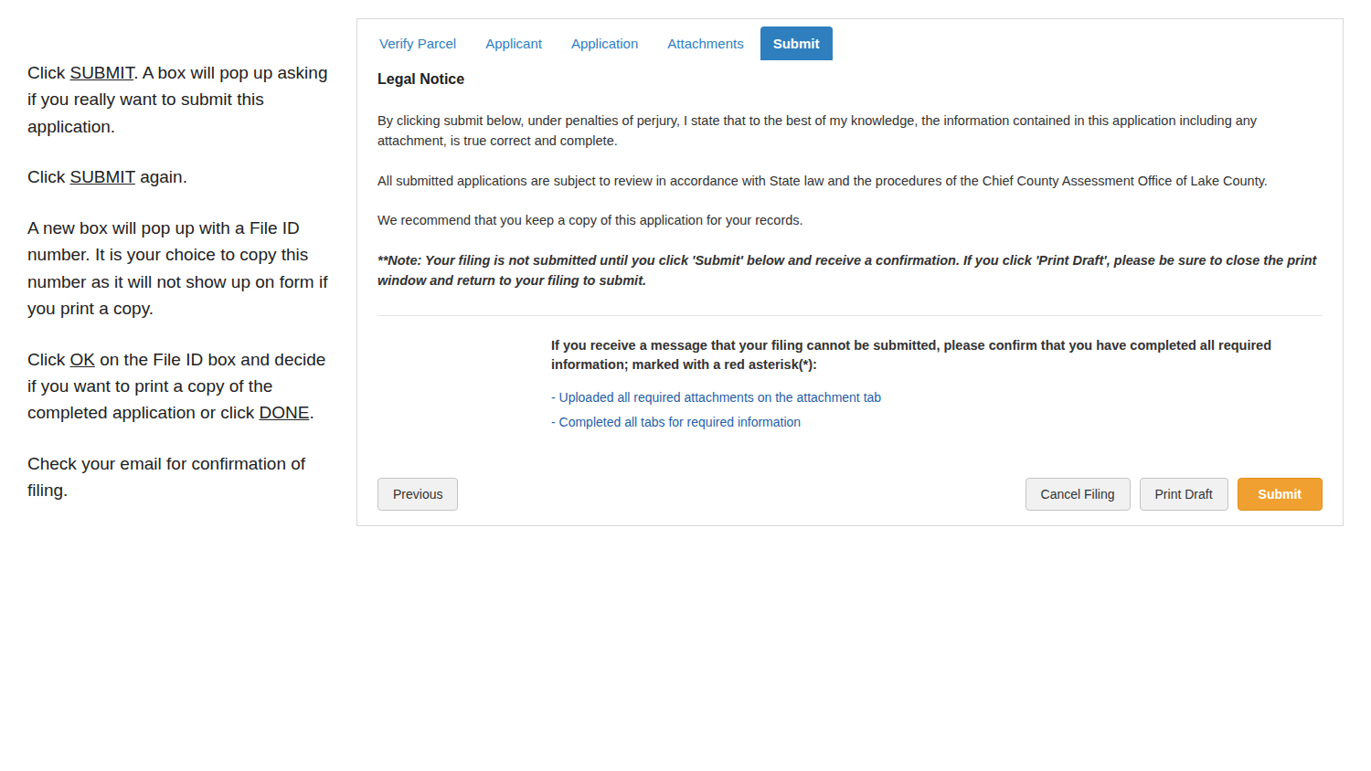Click SUBMIT. A box will pop up asking if you really want to submit this application.
Click SUBMIT again.
A new box will pop up with a File ID number. It is your choice to copy this number as it will not show up on form if you print a copy.
Click OK on the File ID box and decide if you want to print a copy of the completed application or click DONE.
Check your email for confirmation of filing.
Verify Parcel Applicant Application Attachments Submit
Legal Notice
By clicking submit below, under penalties of perjury, I state that to the best of my knowledge, the information contained in this application including any attachment, is true correct and complete.
All submitted applications are subject to review in accordance with State law and the procedures of the Chief County Assessment Office of Lake County.
We recommend that you keep a copy of this application for your records.
**Note: Your filing is not submitted until you click 'Submit' below and receive a confirmation. If you click 'Print Draft', please be sure to close the print window and return to your filing to submit.
If you receive a message that your filing cannot be submitted, please confirm that you have completed all required information; marked with a red asterisk(*):
- Uploaded all required attachments on the attachment tab
- Completed all tabs for required information
Previous
Cancel Filing Print Draft Submit